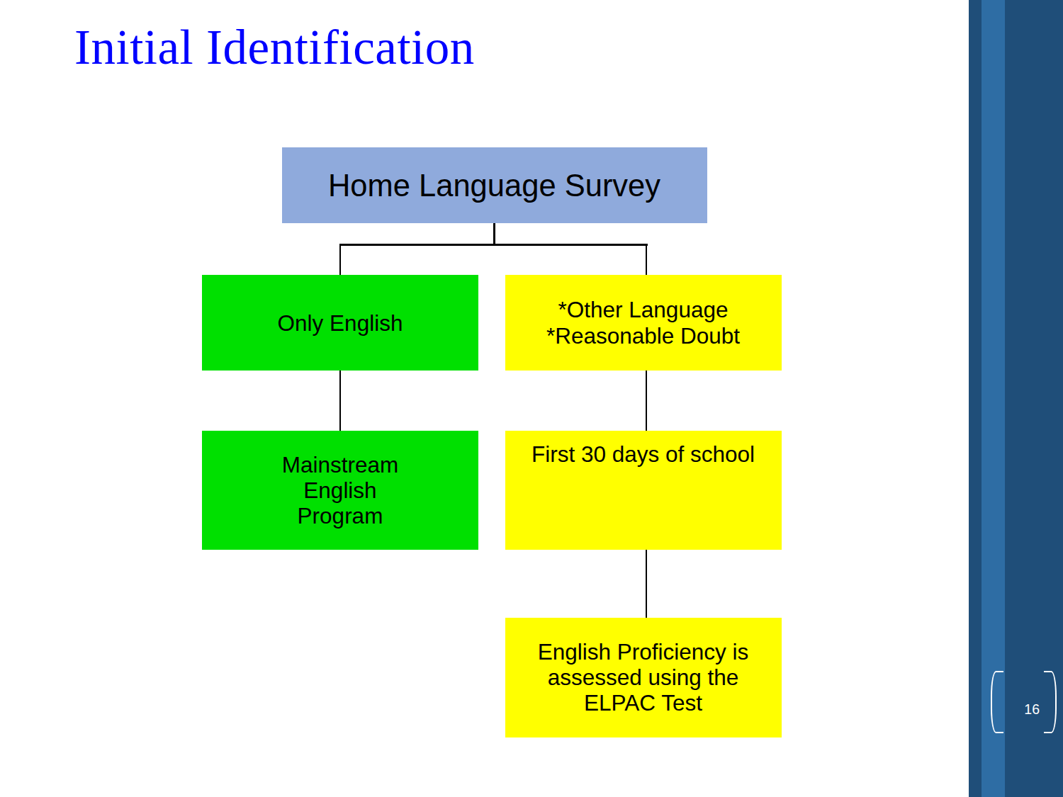Initial Identification
Home Language Survey
Only English
*Other Language *Reasonable Doubt
Mainstream English Program
First 30 days of school
English Proficiency is assessed using the ELPAC Test
16